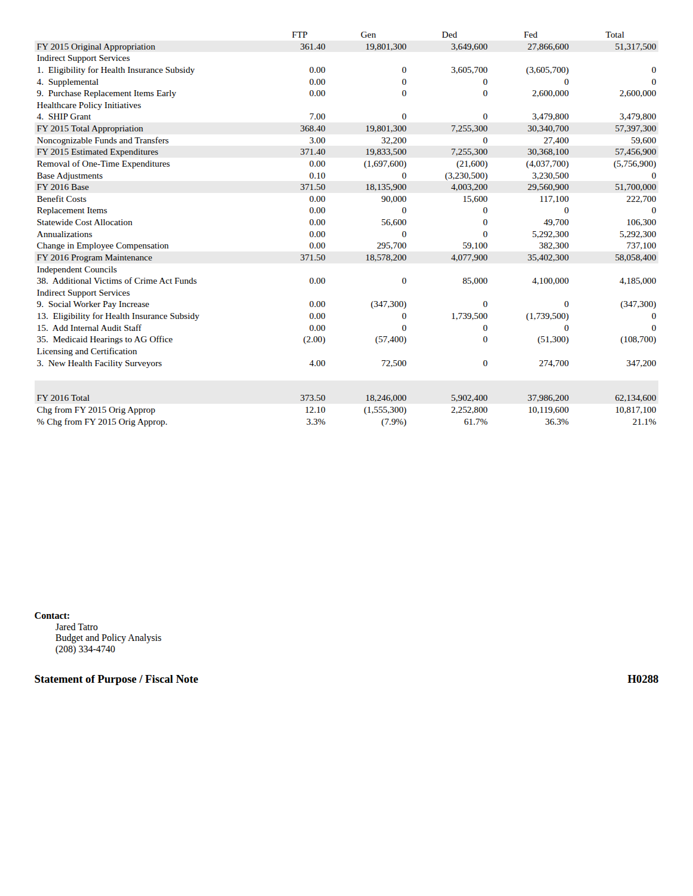| | FTP | Gen | Ded | Fed | Total |
| --- | --- | --- | --- | --- | --- |
| FY 2015 Original Appropriation | 361.40 | 19,801,300 | 3,649,600 | 27,866,600 | 51,317,500 |
| Indirect Support Services | | | | | |
| 1. Eligibility for Health Insurance Subsidy | 0.00 | 0 | 3,605,700 | (3,605,700) | 0 |
| 4. Supplemental | 0.00 | 0 | 0 | 0 | 0 |
| 9. Purchase Replacement Items Early | 0.00 | 0 | 0 | 2,600,000 | 2,600,000 |
| Healthcare Policy Initiatives | | | | | |
| 4. SHIP Grant | 7.00 | 0 | 0 | 3,479,800 | 3,479,800 |
| FY 2015 Total Appropriation | 368.40 | 19,801,300 | 7,255,300 | 30,340,700 | 57,397,300 |
| Noncognizable Funds and Transfers | 3.00 | 32,200 | 0 | 27,400 | 59,600 |
| FY 2015 Estimated Expenditures | 371.40 | 19,833,500 | 7,255,300 | 30,368,100 | 57,456,900 |
| Removal of One-Time Expenditures | 0.00 | (1,697,600) | (21,600) | (4,037,700) | (5,756,900) |
| Base Adjustments | 0.10 | 0 | (3,230,500) | 3,230,500 | 0 |
| FY 2016 Base | 371.50 | 18,135,900 | 4,003,200 | 29,560,900 | 51,700,000 |
| Benefit Costs | 0.00 | 90,000 | 15,600 | 117,100 | 222,700 |
| Replacement Items | 0.00 | 0 | 0 | 0 | 0 |
| Statewide Cost Allocation | 0.00 | 56,600 | 0 | 49,700 | 106,300 |
| Annualizations | 0.00 | 0 | 0 | 5,292,300 | 5,292,300 |
| Change in Employee Compensation | 0.00 | 295,700 | 59,100 | 382,300 | 737,100 |
| FY 2016 Program Maintenance | 371.50 | 18,578,200 | 4,077,900 | 35,402,300 | 58,058,400 |
| Independent Councils | | | | | |
| 38. Additional Victims of Crime Act Funds | 0.00 | 0 | 85,000 | 4,100,000 | 4,185,000 |
| Indirect Support Services | | | | | |
| 9. Social Worker Pay Increase | 0.00 | (347,300) | 0 | 0 | (347,300) |
| 13. Eligibility for Health Insurance Subsidy | 0.00 | 0 | 1,739,500 | (1,739,500) | 0 |
| 15. Add Internal Audit Staff | 0.00 | 0 | 0 | 0 | 0 |
| 35. Medicaid Hearings to AG Office | (2.00) | (57,400) | 0 | (51,300) | (108,700) |
| Licensing and Certification | | | | | |
| 3. New Health Facility Surveyors | 4.00 | 72,500 | 0 | 274,700 | 347,200 |
| FY 2016 Total | 373.50 | 18,246,000 | 5,902,400 | 37,986,200 | 62,134,600 |
| Chg from FY 2015 Orig Approp | 12.10 | (1,555,300) | 2,252,800 | 10,119,600 | 10,817,100 |
| % Chg from FY 2015 Orig Approp. | 3.3% | (7.9%) | 61.7% | 36.3% | 21.1% |
Contact:
Jared Tatro
Budget and Policy Analysis
(208) 334-4740
Statement of Purpose / Fiscal Note
H0288